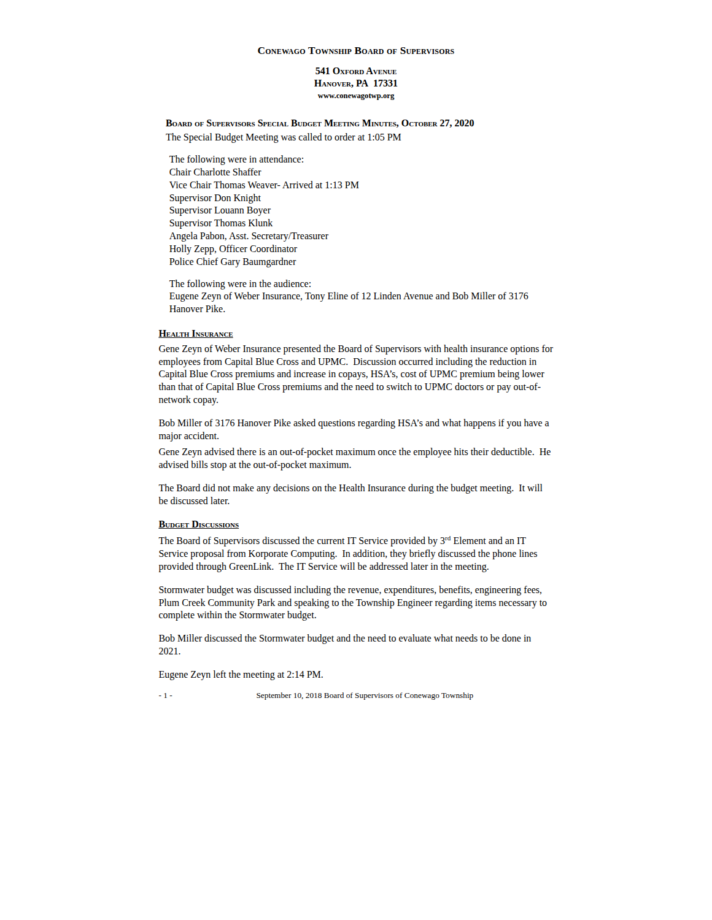Conewago Township Board of Supervisors
541 Oxford Avenue
Hanover, PA 17331
www.conewagotwp.org
Board of Supervisors Special Budget Meeting Minutes, October 27, 2020
The Special Budget Meeting was called to order at 1:05 PM
The following were in attendance:
Chair Charlotte Shaffer
Vice Chair Thomas Weaver- Arrived at 1:13 PM
Supervisor Don Knight
Supervisor Louann Boyer
Supervisor Thomas Klunk
Angela Pabon, Asst. Secretary/Treasurer
Holly Zepp, Officer Coordinator
Police Chief Gary Baumgardner
The following were in the audience:
Eugene Zeyn of Weber Insurance, Tony Eline of 12 Linden Avenue and Bob Miller of 3176
Hanover Pike.
Health Insurance
Gene Zeyn of Weber Insurance presented the Board of Supervisors with health insurance options for employees from Capital Blue Cross and UPMC. Discussion occurred including the reduction in Capital Blue Cross premiums and increase in copays, HSA’s, cost of UPMC premium being lower than that of Capital Blue Cross premiums and the need to switch to UPMC doctors or pay out-of-network copay.
Bob Miller of 3176 Hanover Pike asked questions regarding HSA’s and what happens if you have a major accident.
Gene Zeyn advised there is an out-of-pocket maximum once the employee hits their deductible. He advised bills stop at the out-of-pocket maximum.
The Board did not make any decisions on the Health Insurance during the budget meeting. It will be discussed later.
Budget Discussions
The Board of Supervisors discussed the current IT Service provided by 3rd Element and an IT Service proposal from Korporate Computing. In addition, they briefly discussed the phone lines provided through GreenLink. The IT Service will be addressed later in the meeting.
Stormwater budget was discussed including the revenue, expenditures, benefits, engineering fees, Plum Creek Community Park and speaking to the Township Engineer regarding items necessary to complete within the Stormwater budget.
Bob Miller discussed the Stormwater budget and the need to evaluate what needs to be done in 2021.
Eugene Zeyn left the meeting at 2:14 PM.
- 1 -September 10, 2018 Board of Supervisors of Conewago Township